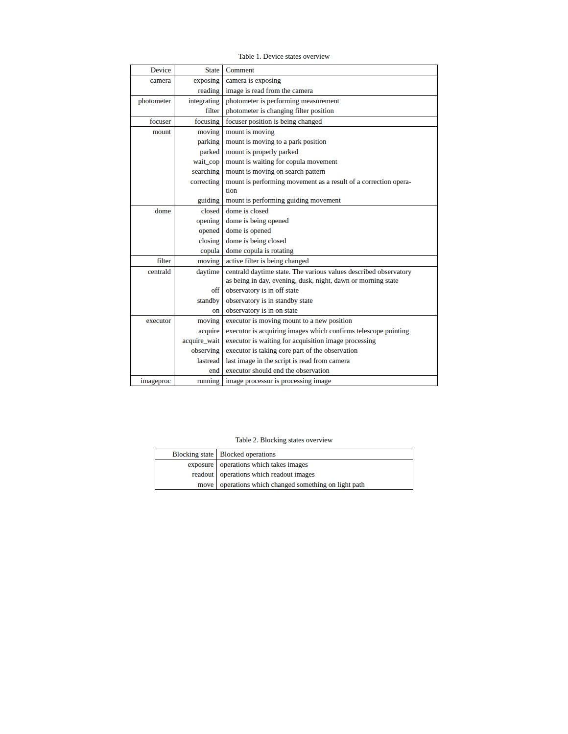Table 1. Device states overview
| Device | State | Comment |
| --- | --- | --- |
| camera | exposing | camera is exposing |
| | reading | image is read from the camera |
| photometer | integrating | photometer is performing measurement |
| | filter | photometer is changing filter position |
| focuser | focusing | focuser position is being changed |
| mount | moving | mount is moving |
| | parking | mount is moving to a park position |
| | parked | mount is properly parked |
| | wait_cop | mount is waiting for copula movement |
| | searching | mount is moving on search pattern |
| | correcting | mount is performing movement as a result of a correction opera- tion |
| | guiding | mount is performing guiding movement |
| dome | closed | dome is closed |
| | opening | dome is being opened |
| | opened | dome is opened |
| | closing | dome is being closed |
| | copula | dome copula is rotating |
| filter | moving | active filter is being changed |
| centrald | daytime | centrald daytime state. The various values described observatory as being in day, evening, dusk, night, dawn or morning state |
| | off | observatory is in off state |
| | standby | observatory is in standby state |
| | on | observatory is in on state |
| executor | moving | executor is moving mount to a new position |
| | acquire | executor is acquiring images which confirms telescope pointing |
| | acquire_wait | executor is waiting for acquisition image processing |
| | observing | executor is taking core part of the observation |
| | lastread | last image in the script is read from camera |
| | end | executor should end the observation |
| imageproc | running | image processor is processing image |
Table 2. Blocking states overview
| Blocking state | Blocked operations |
| --- | --- |
| exposure | operations which takes images |
| readout | operations which readout images |
| move | operations which changed something on light path |